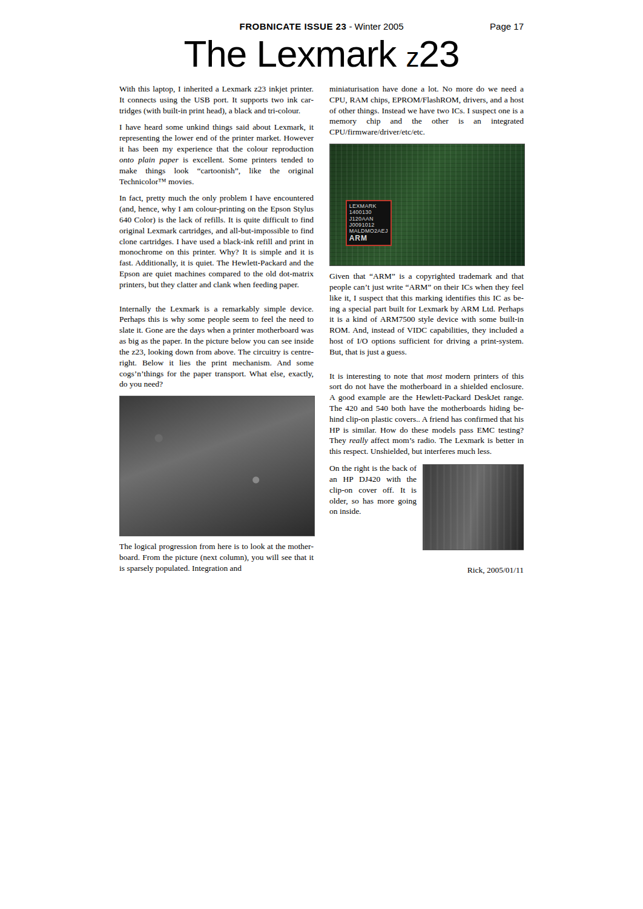FROBNICATE ISSUE 23 - Winter 2005 Page 17
The Lexmark z23
With this laptop, I inherited a Lexmark z23 inkjet printer. It connects using the USB port. It supports two ink cartridges (with built-in print head), a black and tri-colour.
I have heard some unkind things said about Lexmark, it representing the lower end of the printer market. However it has been my experience that the colour reproduction onto plain paper is excellent. Some printers tended to make things look “cartoonish”, like the original Technicolor™ movies.
In fact, pretty much the only problem I have encountered (and, hence, why I am colour-printing on the Epson Stylus 640 Color) is the lack of refills. It is quite difficult to find original Lexmark cartridges, and all-but-impossible to find clone cartridges. I have used a black-ink refill and print in monochrome on this printer. Why? It is simple and it is fast. Additionally, it is quiet. The Hewlett-Packard and the Epson are quiet machines compared to the old dot-matrix printers, but they clatter and clank when feeding paper.
Internally the Lexmark is a remarkably simple device. Perhaps this is why some people seem to feel the need to slate it. Gone are the days when a printer motherboard was as big as the paper. In the picture below you can see inside the z23, looking down from above. The circuitry is centre-right. Below it lies the print mechanism. And some cogs’n’things for the paper transport. What else, exactly, do you need?
The logical progression from here is to look at the motherboard. From the picture (next column), you will see that it is sparsely populated. Integration and
miniaturisation have done a lot. No more do we need a CPU, RAM chips, EPROM/FlashROM, drivers, and a host of other things. Instead we have two ICs. I suspect one is a memory chip and the other is an integrated CPU/firmware/driver/etc/etc.
LEXMARK
1400130
J120AAN
J0091012
MALDMO2AEJ
ARM
Given that “ARM” is a copyrighted trademark and that people can’t just write “ARM” on their ICs when they feel like it, I suspect that this marking identifies this IC as being a special part built for Lexmark by ARM Ltd. Perhaps it is a kind of ARM7500 style device with some built-in ROM. And, instead of VIDC capabilities, they included a host of I/O options sufficient for driving a print-system. But, that is just a guess.
It is interesting to note that most modern printers of this sort do not have the motherboard in a shielded enclosure. A good example are the Hewlett-Packard DeskJet range. The 420 and 540 both have the motherboards hiding behind clip-on plastic covers.. A friend has confirmed that his HP is similar. How do these models pass EMC testing? They really affect mom’s radio. The Lexmark is better in this respect. Unshielded, but interferes much less.
On the right is the back of an HP DJ420 with the clip-on cover off. It is older, so has more going on inside.
Rick, 2005/01/11